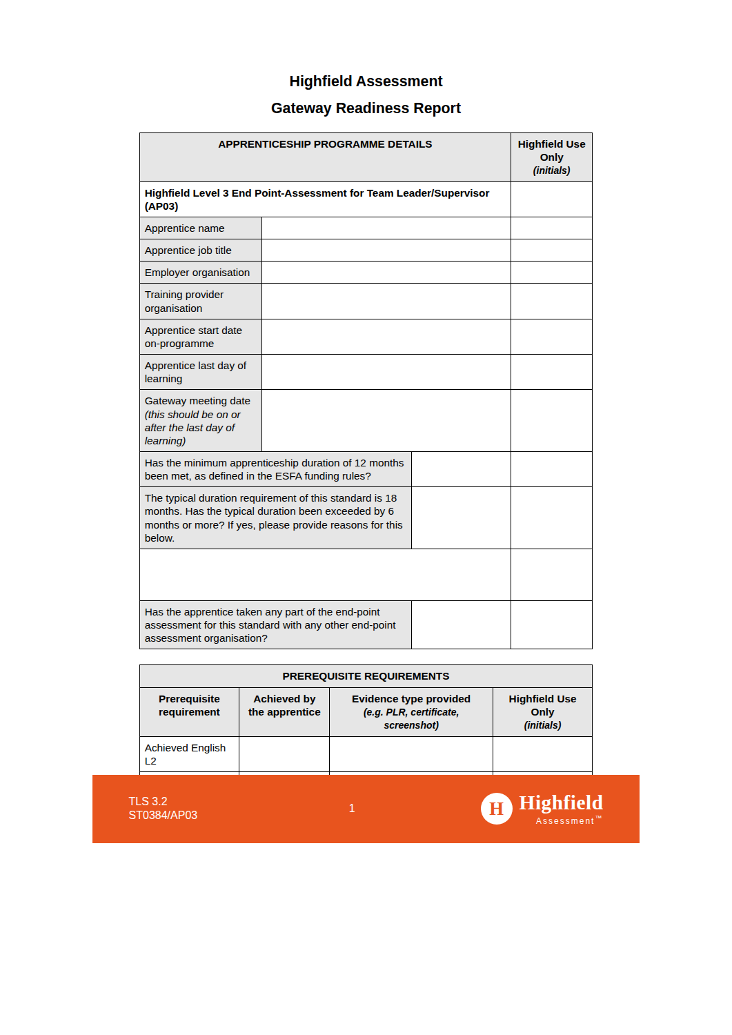Highfield Assessment
Gateway Readiness Report
| APPRENTICESHIP PROGRAMME DETAILS | Highfield Use Only (initials) |
| Highfield Level 3 End Point-Assessment for Team Leader/Supervisor (AP03) | |
| Apprentice name | | |
| Apprentice job title | | |
| Employer organisation | | |
| Training provider organisation | | |
| Apprentice start date on-programme | | |
| Apprentice last day of learning | | |
| Gateway meeting date (this should be on or after the last day of learning) | | |
| Has the minimum apprenticeship duration of 12 months been met, as defined in the ESFA funding rules? | | |
| The typical duration requirement of this standard is 18 months. Has the typical duration been exceeded by 6 months or more? If yes, please provide reasons for this below. | | |
| Has the apprentice taken any part of the end-point assessment for this standard with any other end-point assessment organisation? | | |
| PREREQUISITE REQUIREMENTS |
| Prerequisite requirement | Achieved by the apprentice | Evidence type provided (e.g. PLR, certificate, screenshot) | Highfield Use Only (initials) |
| Achieved English L2 | | | |
| Achieved Maths L2 | | | |
| Portfolio of evidence | | | |
TLS 3.2
ST0384/AP03
1
H
Highfield Assessment™